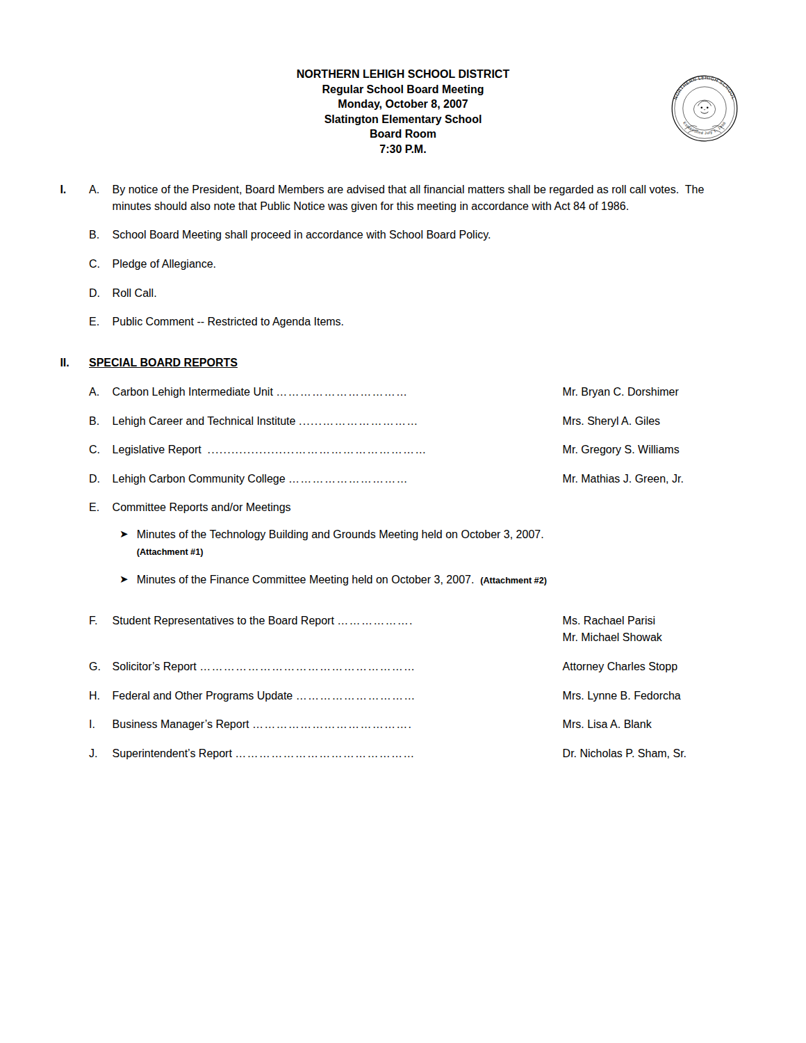NORTHERN LEHIGH SCHOOL Established July 1, 1966
NORTHERN LEHIGH SCHOOL DISTRICT
Regular School Board Meeting
Monday, October 8, 2007
Slatington Elementary School
Board Room
7:30 P.M.
I.
A.
By notice of the President, Board Members are advised that all financial matters shall be regarded as roll call votes. The minutes should also note that Public Notice was given for this meeting in accordance with Act 84 of 1986.
B.
School Board Meeting shall proceed in accordance with School Board Policy.
C.
Pledge of Allegiance.
D.
Roll Call.
E.
Public Comment -- Restricted to Agenda Items.
II.
SPECIAL BOARD REPORTS
A.
Carbon Lehigh Intermediate Unit …………………………… Mr. Bryan C. Dorshimer
B.
Lehigh Career and Technical Institute ......…………………… Mrs. Sheryl A. Giles
C.
Legislative Report ......................…………………………… Mr. Gregory S. Williams
D.
Lehigh Carbon Community College ………………………… Mr. Mathias J. Green, Jr.
E.
Committee Reports and/or Meetings
Minutes of the Technology Building and Grounds Meeting held on October 3, 2007.
(Attachment #1)
Minutes of the Finance Committee Meeting held on October 3, 2007. (Attachment #2)
F.
Student Representatives to the Board Report ………………. Ms. Rachael Parisi
Mr. Michael Showak
G.
Solicitor’s Report ……………………………………………… Attorney Charles Stopp
H.
Federal and Other Programs Update ………………………… Mrs. Lynne B. Fedorcha
I.
Business Manager’s Report …………………………………. Mrs. Lisa A. Blank
J.
Superintendent’s Report ……………………………………… Dr. Nicholas P. Sham, Sr.